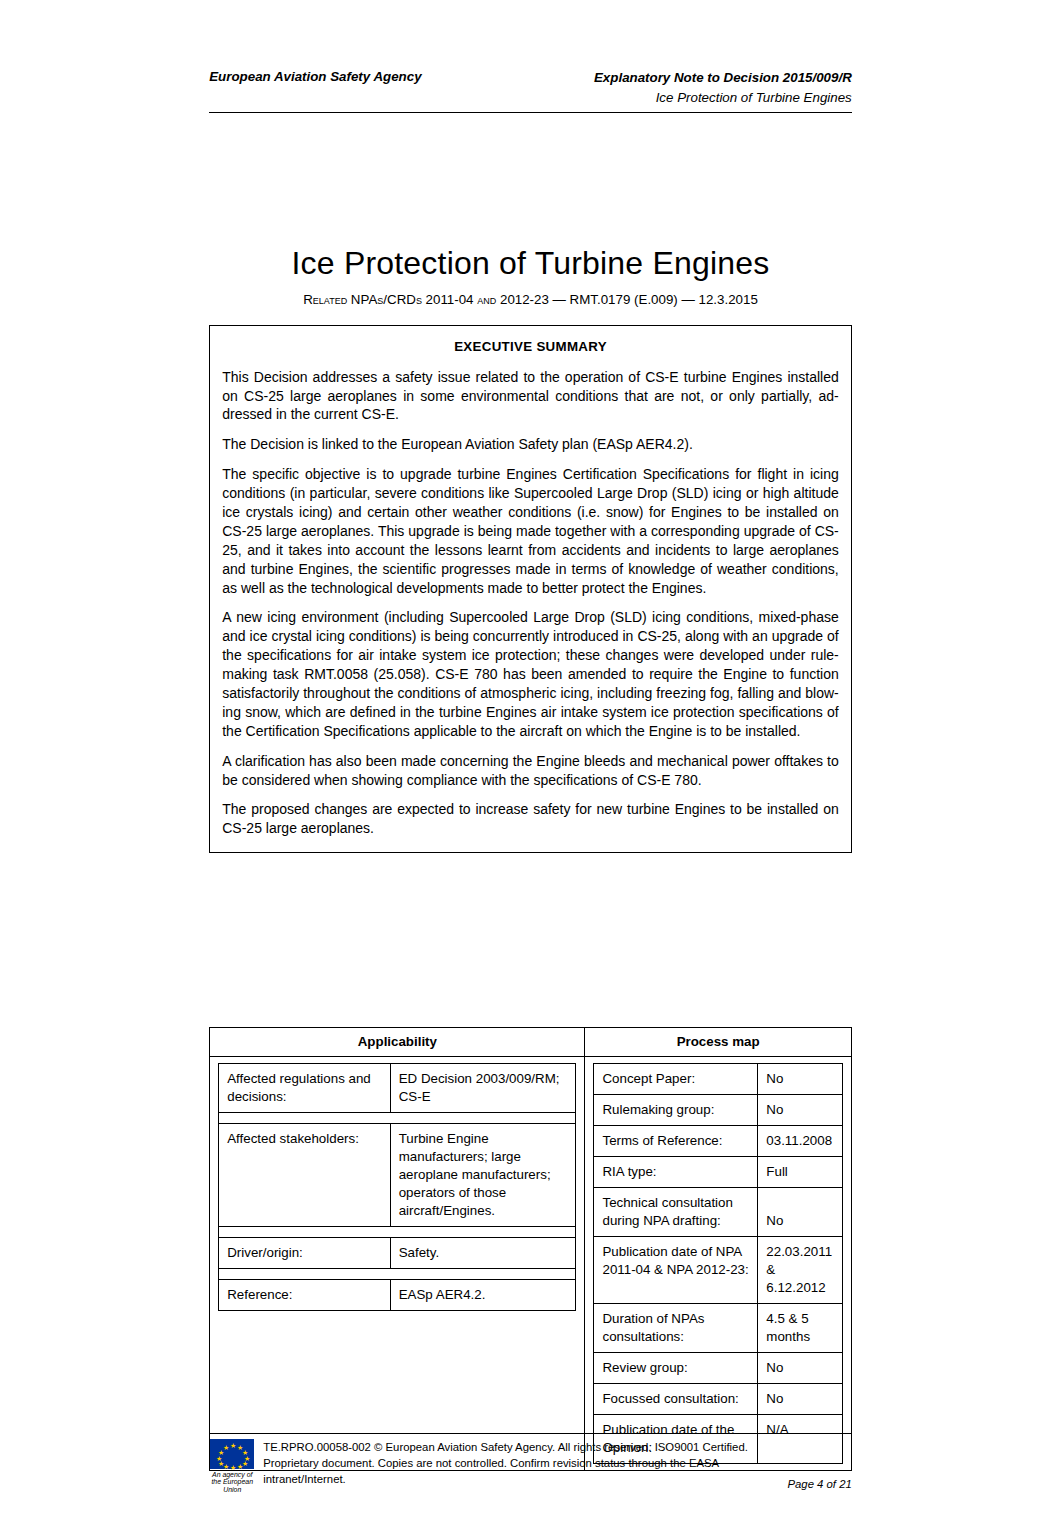European Aviation Safety Agency
Explanatory Note to Decision 2015/009/R
Ice Protection of Turbine Engines
Ice Protection of Turbine Engines
Related NPAs/CRDs 2011-04 and 2012-23 — RMT.0179 (E.009) — 12.3.2015
EXECUTIVE SUMMARY
This Decision addresses a safety issue related to the operation of CS-E turbine Engines installed on CS-25 large aeroplanes in some environmental conditions that are not, or only partially, addressed in the current CS-E.
The Decision is linked to the European Aviation Safety plan (EASp AER4.2).
The specific objective is to upgrade turbine Engines Certification Specifications for flight in icing conditions (in particular, severe conditions like Supercooled Large Drop (SLD) icing or high altitude ice crystals icing) and certain other weather conditions (i.e. snow) for Engines to be installed on CS-25 large aeroplanes. This upgrade is being made together with a corresponding upgrade of CS-25, and it takes into account the lessons learnt from accidents and incidents to large aeroplanes and turbine Engines, the scientific progresses made in terms of knowledge of weather conditions, as well as the technological developments made to better protect the Engines.
A new icing environment (including Supercooled Large Drop (SLD) icing conditions, mixed-phase and ice crystal icing conditions) is being concurrently introduced in CS-25, along with an upgrade of the specifications for air intake system ice protection; these changes were developed under rulemaking task RMT.0058 (25.058). CS-E 780 has been amended to require the Engine to function satisfactorily throughout the conditions of atmospheric icing, including freezing fog, falling and blowing snow, which are defined in the turbine Engines air intake system ice protection specifications of the Certification Specifications applicable to the aircraft on which the Engine is to be installed.
A clarification has also been made concerning the Engine bleeds and mechanical power offtakes to be considered when showing compliance with the specifications of CS-E 780.
The proposed changes are expected to increase safety for new turbine Engines to be installed on CS-25 large aeroplanes.
| Applicability | Process map |
| --- | --- |
| / Affected regulations and decisions: / ED Decision 2003/009/RM; CS-E / / Affected stakeholders: / Turbine Engine manufacturers; large aeroplane manufacturers; operators of those aircraft/Engines. / / Driver/origin: / Safety. / / Reference: / EASp AER4.2. / | / Concept Paper: / No / / Rulemaking group: / No / / Terms of Reference: / 03.11.2008 / / RIA type: / Full / / Technical consultation during NPA drafting: / No / / Publication date of NPA 2011-04 & NPA 2012-23: / 22.03.2011 & 6.12.2012 / / Duration of NPAs consultations: / 4.5 & 5 months / / Review group: / No / / Focussed consultation: / No / / Publication date of the Opinion: / N/A / |
★ ★ ★ ★ ★ ★ ★ ★ ★ ★ ★ ★ An agency of the European Union
TE.RPRO.00058-002 © European Aviation Safety Agency. All rights reserved. ISO9001 Certified.
Proprietary document. Copies are not controlled. Confirm revision status through the EASA intranet/Internet.
Page 4 of 21